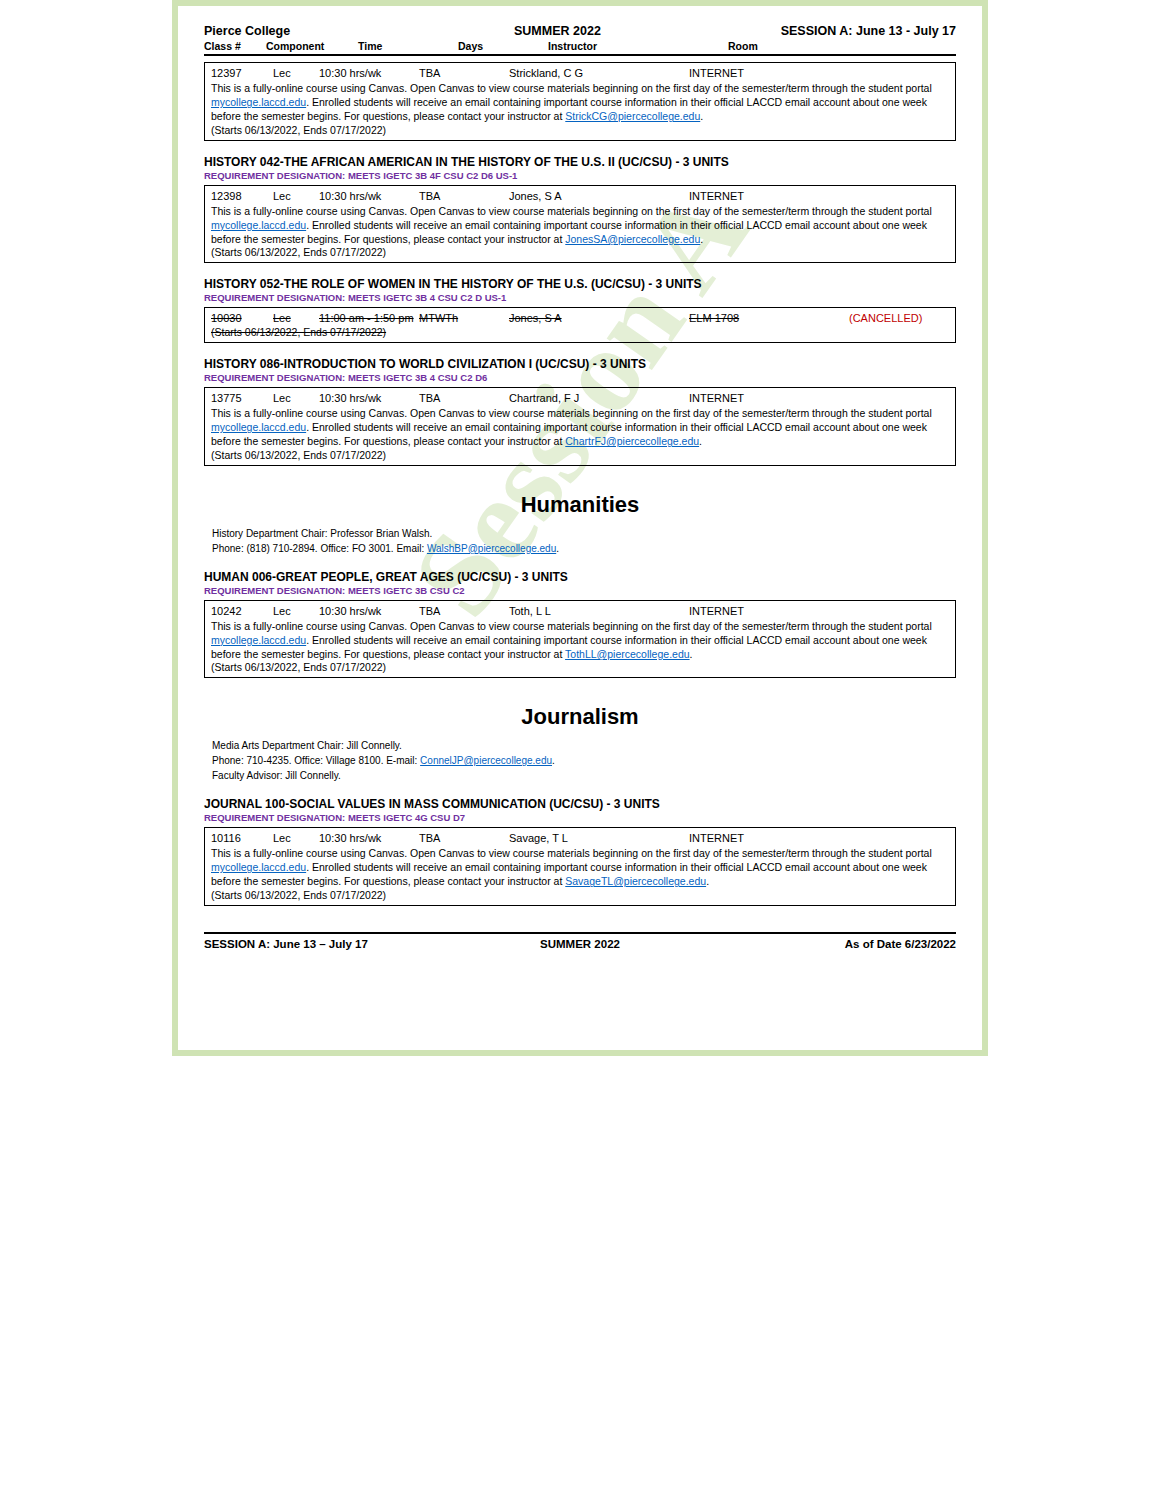Session A
Pierce College
SUMMER 2022
SESSION A: June 13 - July 17
Class # Component Time Days Instructor Room
12397 Lec 10:30 hrs/wk TBA Strickland, C G INTERNET
This is a fully-online course using Canvas. Open Canvas to view course materials beginning on the first day of the semester/term through the student portal mycollege.laccd.edu. Enrolled students will receive an email containing important course information in their official LACCD email account about one week before the semester begins. For questions, please contact your instructor at StrickCG@piercecollege.edu.
(Starts 06/13/2022, Ends 07/17/2022)
HISTORY 042-THE AFRICAN AMERICAN IN THE HISTORY OF THE U.S. II (UC/CSU) - 3 UNITS
REQUIREMENT DESIGNATION: MEETS IGETC 3B 4F CSU C2 D6 US-1
12398 Lec 10:30 hrs/wk TBA Jones, S A INTERNET
This is a fully-online course using Canvas. Open Canvas to view course materials beginning on the first day of the semester/term through the student portal mycollege.laccd.edu. Enrolled students will receive an email containing important course information in their official LACCD email account about one week before the semester begins. For questions, please contact your instructor at JonesSA@piercecollege.edu.
(Starts 06/13/2022, Ends 07/17/2022)
HISTORY 052-THE ROLE OF WOMEN IN THE HISTORY OF THE U.S. (UC/CSU) - 3 UNITS
REQUIREMENT DESIGNATION: MEETS IGETC 3B 4 CSU C2 D US-1
10030 Lec 11:00 am - 1:50 pm MTWTh Jones, S A ELM 1708 (CANCELLED)
(Starts 06/13/2022, Ends 07/17/2022)
HISTORY 086-INTRODUCTION TO WORLD CIVILIZATION I (UC/CSU) - 3 UNITS
REQUIREMENT DESIGNATION: MEETS IGETC 3B 4 CSU C2 D6
13775 Lec 10:30 hrs/wk TBA Chartrand, F J INTERNET
This is a fully-online course using Canvas. Open Canvas to view course materials beginning on the first day of the semester/term through the student portal mycollege.laccd.edu. Enrolled students will receive an email containing important course information in their official LACCD email account about one week before the semester begins. For questions, please contact your instructor at ChartrFJ@piercecollege.edu.
(Starts 06/13/2022, Ends 07/17/2022)
Humanities
History Department Chair: Professor Brian Walsh.
Phone: (818) 710-2894. Office: FO 3001. Email: WalshBP@piercecollege.edu.
HUMAN 006-GREAT PEOPLE, GREAT AGES (UC/CSU) - 3 UNITS
REQUIREMENT DESIGNATION: MEETS IGETC 3B CSU C2
10242 Lec 10:30 hrs/wk TBA Toth, L L INTERNET
This is a fully-online course using Canvas. Open Canvas to view course materials beginning on the first day of the semester/term through the student portal mycollege.laccd.edu. Enrolled students will receive an email containing important course information in their official LACCD email account about one week before the semester begins. For questions, please contact your instructor at TothLL@piercecollege.edu.
(Starts 06/13/2022, Ends 07/17/2022)
Journalism
Media Arts Department Chair: Jill Connelly.
Phone: 710-4235. Office: Village 8100. E-mail: ConnelJP@piercecollege.edu.
Faculty Advisor: Jill Connelly.
JOURNAL 100-SOCIAL VALUES IN MASS COMMUNICATION (UC/CSU) - 3 UNITS
REQUIREMENT DESIGNATION: MEETS IGETC 4G CSU D7
10116 Lec 10:30 hrs/wk TBA Savage, T L INTERNET
This is a fully-online course using Canvas. Open Canvas to view course materials beginning on the first day of the semester/term through the student portal mycollege.laccd.edu. Enrolled students will receive an email containing important course information in their official LACCD email account about one week before the semester begins. For questions, please contact your instructor at SavageTL@piercecollege.edu.
(Starts 06/13/2022, Ends 07/17/2022)
SESSION A: June 13 – July 17
SUMMER 2022
As of Date 6/23/2022